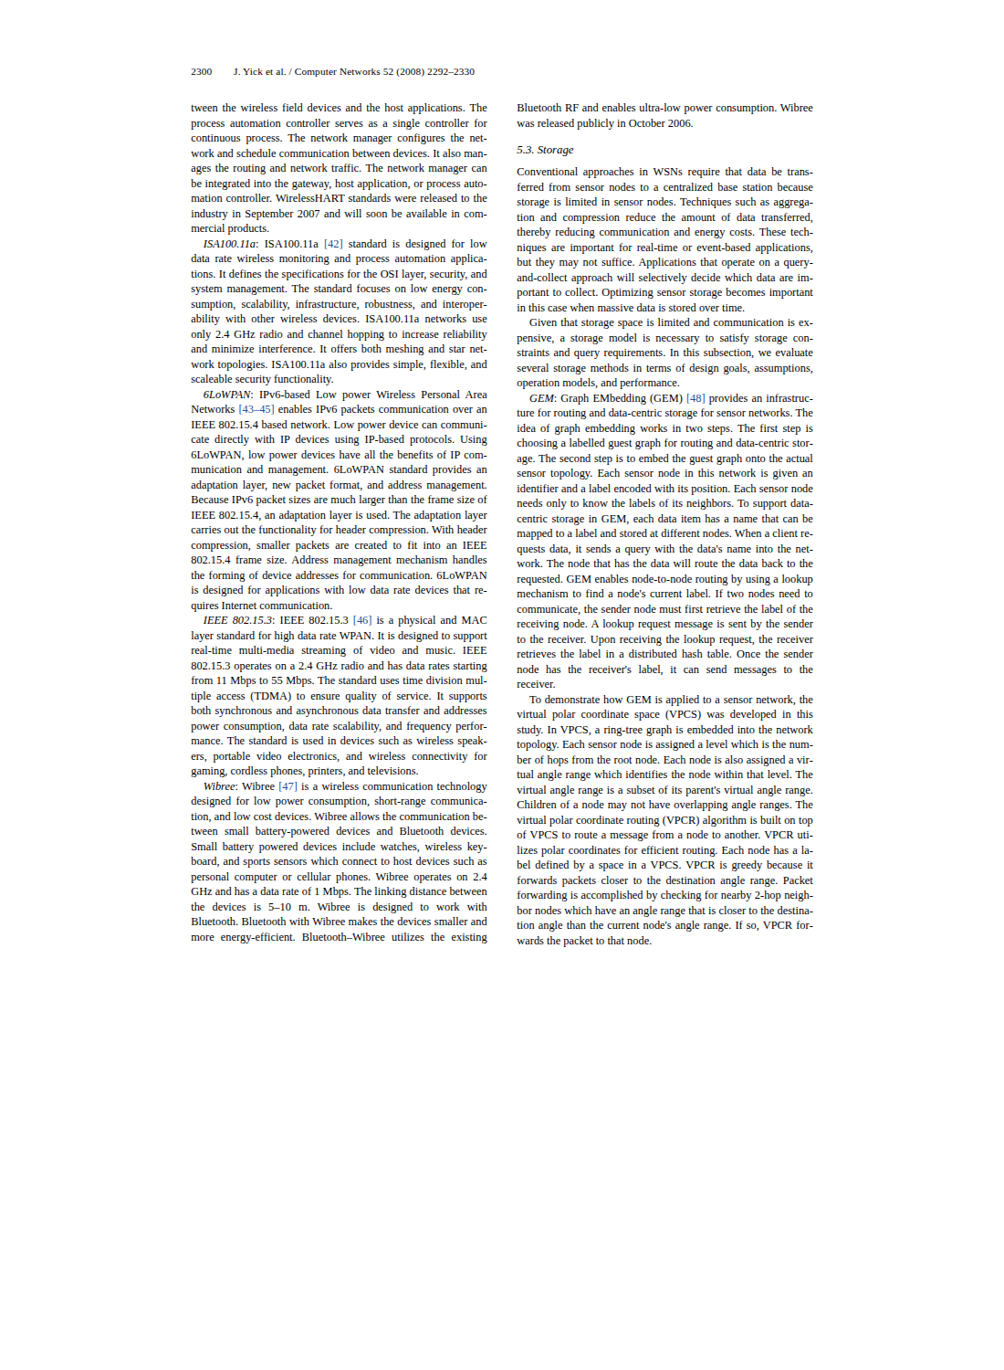2300 J. Yick et al. / Computer Networks 52 (2008) 2292–2330
tween the wireless field devices and the host applications. The process automation controller serves as a single controller for continuous process. The network manager configures the network and schedule communication between devices. It also manages the routing and network traffic. The network manager can be integrated into the gateway, host application, or process automation controller. WirelessHART standards were released to the industry in September 2007 and will soon be available in commercial products.
ISA100.11a: ISA100.11a [42] standard is designed for low data rate wireless monitoring and process automation applications. It defines the specifications for the OSI layer, security, and system management. The standard focuses on low energy consumption, scalability, infrastructure, robustness, and interoperability with other wireless devices. ISA100.11a networks use only 2.4 GHz radio and channel hopping to increase reliability and minimize interference. It offers both meshing and star network topologies. ISA100.11a also provides simple, flexible, and scaleable security functionality.
6LoWPAN: IPv6-based Low power Wireless Personal Area Networks [43–45] enables IPv6 packets communication over an IEEE 802.15.4 based network. Low power device can communicate directly with IP devices using IP-based protocols. Using 6LoWPAN, low power devices have all the benefits of IP communication and management. 6LoWPAN standard provides an adaptation layer, new packet format, and address management. Because IPv6 packet sizes are much larger than the frame size of IEEE 802.15.4, an adaptation layer is used. The adaptation layer carries out the functionality for header compression. With header compression, smaller packets are created to fit into an IEEE 802.15.4 frame size. Address management mechanism handles the forming of device addresses for communication. 6LoWPAN is designed for applications with low data rate devices that requires Internet communication.
IEEE 802.15.3: IEEE 802.15.3 [46] is a physical and MAC layer standard for high data rate WPAN. It is designed to support real-time multi-media streaming of video and music. IEEE 802.15.3 operates on a 2.4 GHz radio and has data rates starting from 11 Mbps to 55 Mbps. The standard uses time division multiple access (TDMA) to ensure quality of service. It supports both synchronous and asynchronous data transfer and addresses power consumption, data rate scalability, and frequency performance. The standard is used in devices such as wireless speakers, portable video electronics, and wireless connectivity for gaming, cordless phones, printers, and televisions.
Wibree: Wibree [47] is a wireless communication technology designed for low power consumption, short-range communication, and low cost devices. Wibree allows the communication between small battery-powered devices and Bluetooth devices. Small battery powered devices include watches, wireless keyboard, and sports sensors which connect to host devices such as personal computer or cellular phones. Wibree operates on 2.4 GHz and has a data rate of 1 Mbps. The linking distance between the devices is 5–10 m. Wibree is designed to work with Bluetooth. Bluetooth with Wibree makes the devices smaller and more energy-efficient. Bluetooth–Wibree utilizes the existing Bluetooth RF and enables ultra-low power consumption. Wibree was released publicly in October 2006.
5.3. Storage
Conventional approaches in WSNs require that data be transferred from sensor nodes to a centralized base station because storage is limited in sensor nodes. Techniques such as aggregation and compression reduce the amount of data transferred, thereby reducing communication and energy costs. These techniques are important for real-time or event-based applications, but they may not suffice. Applications that operate on a query-and-collect approach will selectively decide which data are important to collect. Optimizing sensor storage becomes important in this case when massive data is stored over time.
Given that storage space is limited and communication is expensive, a storage model is necessary to satisfy storage constraints and query requirements. In this subsection, we evaluate several storage methods in terms of design goals, assumptions, operation models, and performance.
GEM: Graph EMbedding (GEM) [48] provides an infrastructure for routing and data-centric storage for sensor networks. The idea of graph embedding works in two steps. The first step is choosing a labelled guest graph for routing and data-centric storage. The second step is to embed the guest graph onto the actual sensor topology. Each sensor node in this network is given an identifier and a label encoded with its position. Each sensor node needs only to know the labels of its neighbors. To support data-centric storage in GEM, each data item has a name that can be mapped to a label and stored at different nodes. When a client requests data, it sends a query with the data's name into the network. The node that has the data will route the data back to the requested. GEM enables node-to-node routing by using a lookup mechanism to find a node's current label. If two nodes need to communicate, the sender node must first retrieve the label of the receiving node. A lookup request message is sent by the sender to the receiver. Upon receiving the lookup request, the receiver retrieves the label in a distributed hash table. Once the sender node has the receiver's label, it can send messages to the receiver.
To demonstrate how GEM is applied to a sensor network, the virtual polar coordinate space (VPCS) was developed in this study. In VPCS, a ring-tree graph is embedded into the network topology. Each sensor node is assigned a level which is the number of hops from the root node. Each node is also assigned a virtual angle range which identifies the node within that level. The virtual angle range is a subset of its parent's virtual angle range. Children of a node may not have overlapping angle ranges. The virtual polar coordinate routing (VPCR) algorithm is built on top of VPCS to route a message from a node to another. VPCR utilizes polar coordinates for efficient routing. Each node has a label defined by a space in a VPCS. VPCR is greedy because it forwards packets closer to the destination angle range. Packet forwarding is accomplished by checking for nearby 2-hop neighbor nodes which have an angle range that is closer to the destination angle than the current node's angle range. If so, VPCR forwards the packet to that node.